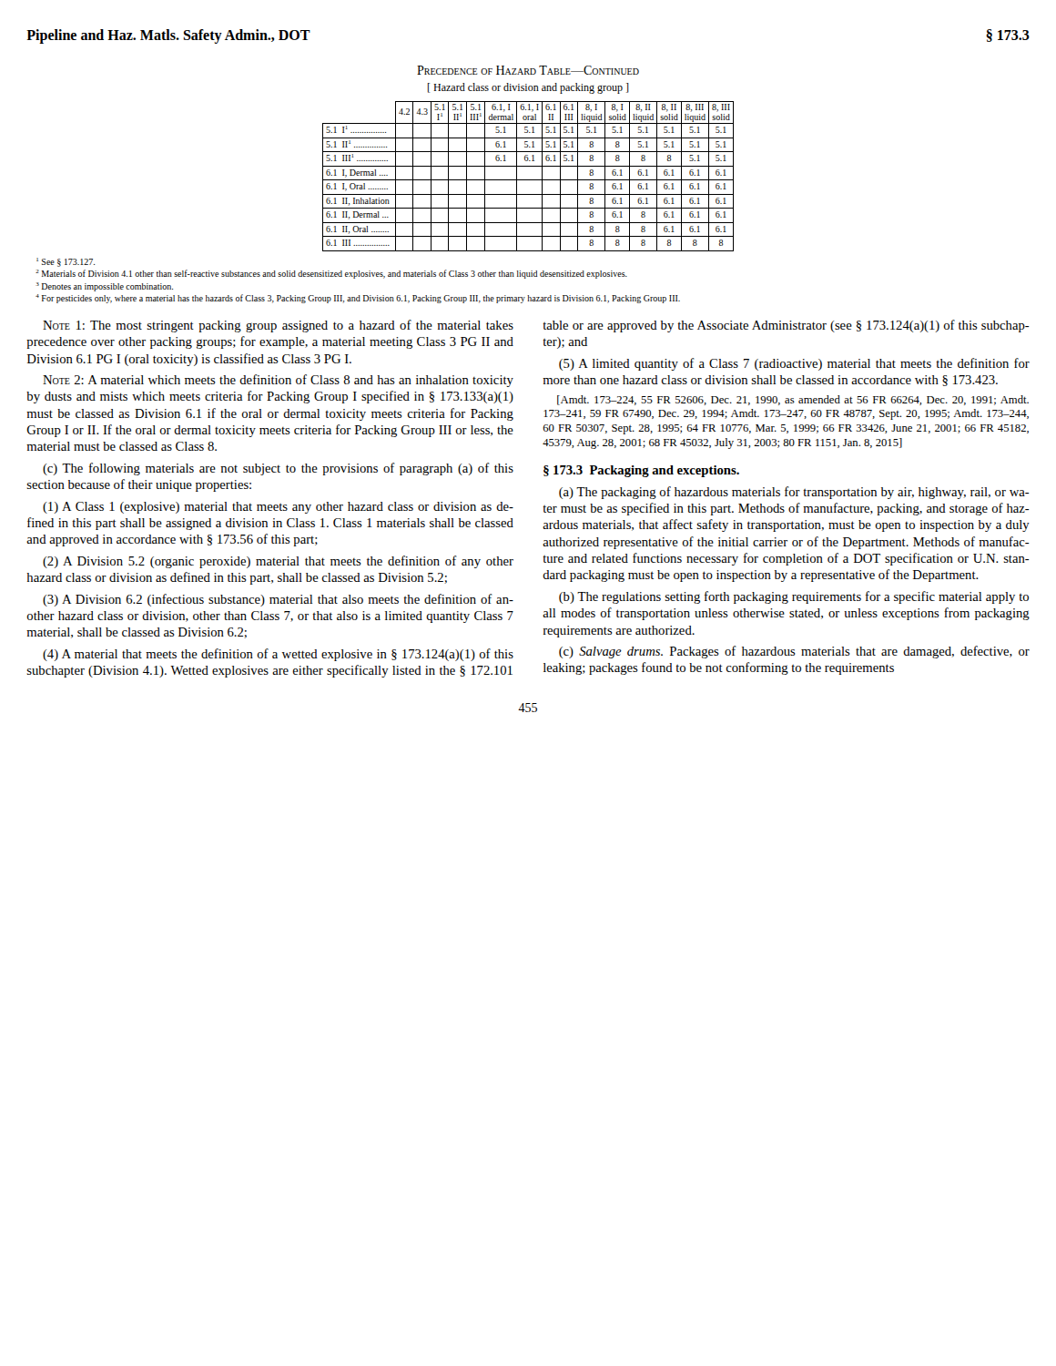Pipeline and Haz. Matls. Safety Admin., DOT § 173.3
Precedence of Hazard Table—Continued
[ Hazard class or division and packing group ]
| | 4.2 | 4.3 | 5.1 I 1 | 5.1 II 1 | 5.1 III 1 | 6.1, I dermal | 6.1, I oral | 6.1 II | 6.1 III | 8, I liquid | 8, I solid | 8, II liquid | 8, II solid | 8, III liquid | 8, III solid |
| --- | --- | --- | --- | --- | --- | --- | --- | --- | --- | --- | --- | --- | --- | --- | --- |
| 5.1 I 1 ................ | | | | | | 5.1 | 5.1 | 5.1 | 5.1 | 5.1 | 5.1 | 5.1 | 5.1 | 5.1 | 5.1 |
| 5.1 II 1 ............... | | | | | | 6.1 | 5.1 | 5.1 | 5.1 | 8 | 8 | 5.1 | 5.1 | 5.1 | 5.1 |
| 5.1 III 1 .............. | | | | | | 6.1 | 6.1 | 6.1 | 5.1 | 8 | 8 | 8 | 8 | 5.1 | 5.1 |
| 6.1 I, Dermal .... | | | | | | | | | | 8 | 6.1 | 6.1 | 6.1 | 6.1 | 6.1 |
| 6.1 I, Oral ......... | | | | | | | | | | 8 | 6.1 | 6.1 | 6.1 | 6.1 | 6.1 |
| 6.1 II, Inhalation | | | | | | | | | | 8 | 6.1 | 6.1 | 6.1 | 6.1 | 6.1 |
| 6.1 II, Dermal ... | | | | | | | | | | 8 | 6.1 | 8 | 6.1 | 6.1 | 6.1 |
| 6.1 II, Oral ........ | | | | | | | | | | 8 | 8 | 8 | 6.1 | 6.1 | 6.1 |
| 6.1 III ................ | | | | | | | | | | 8 | 8 | 8 | 8 | 8 | 8 |
1 See § 173.127.
2 Materials of Division 4.1 other than self-reactive substances and solid desensitized explosives, and materials of Class 3 other than liquid desensitized explosives.
3 Denotes an impossible combination.
4 For pesticides only, where a material has the hazards of Class 3, Packing Group III, and Division 6.1, Packing Group III, the primary hazard is Division 6.1, Packing Group III.
Note 1: The most stringent packing group assigned to a hazard of the material takes precedence over other packing groups; for example, a material meeting Class 3 PG II and Division 6.1 PG I (oral toxicity) is classified as Class 3 PG I.
Note 2: A material which meets the definition of Class 8 and has an inhalation toxicity by dusts and mists which meets criteria for Packing Group I specified in § 173.133(a)(1) must be classed as Division 6.1 if the oral or dermal toxicity meets criteria for Packing Group I or II. If the oral or dermal toxicity meets criteria for Packing Group III or less, the material must be classed as Class 8.
(c) The following materials are not subject to the provisions of paragraph (a) of this section because of their unique properties:
(1) A Class 1 (explosive) material that meets any other hazard class or division as defined in this part shall be assigned a division in Class 1. Class 1 materials shall be classed and approved in accordance with § 173.56 of this part;
(2) A Division 5.2 (organic peroxide) material that meets the definition of any other hazard class or division as defined in this part, shall be classed as Division 5.2;
(3) A Division 6.2 (infectious substance) material that also meets the definition of another hazard class or division, other than Class 7, or that also is a limited quantity Class 7 material, shall be classed as Division 6.2;
(4) A material that meets the definition of a wetted explosive in § 173.124(a)(1) of this subchapter (Division 4.1). Wetted explosives are either specifically listed in the § 172.101 table or are approved by the Associate Administrator (see § 173.124(a)(1) of this subchapter); and
(5) A limited quantity of a Class 7 (radioactive) material that meets the definition for more than one hazard class or division shall be classed in accordance with § 173.423.
[Amdt. 173–224, 55 FR 52606, Dec. 21, 1990, as amended at 56 FR 66264, Dec. 20, 1991; Amdt. 173–241, 59 FR 67490, Dec. 29, 1994; Amdt. 173–247, 60 FR 48787, Sept. 20, 1995; Amdt. 173–244, 60 FR 50307, Sept. 28, 1995; 64 FR 10776, Mar. 5, 1999; 66 FR 33426, June 21, 2001; 66 FR 45182, 45379, Aug. 28, 2001; 68 FR 45032, July 31, 2003; 80 FR 1151, Jan. 8, 2015]
§ 173.3 Packaging and exceptions.
(a) The packaging of hazardous materials for transportation by air, highway, rail, or water must be as specified in this part. Methods of manufacture, packing, and storage of hazardous materials, that affect safety in transportation, must be open to inspection by a duly authorized representative of the initial carrier or of the Department. Methods of manufacture and related functions necessary for completion of a DOT specification or U.N. standard packaging must be open to inspection by a representative of the Department.
(b) The regulations setting forth packaging requirements for a specific material apply to all modes of transportation unless otherwise stated, or unless exceptions from packaging requirements are authorized.
(c) Salvage drums. Packages of hazardous materials that are damaged, defective, or leaking; packages found to be not conforming to the requirements
455